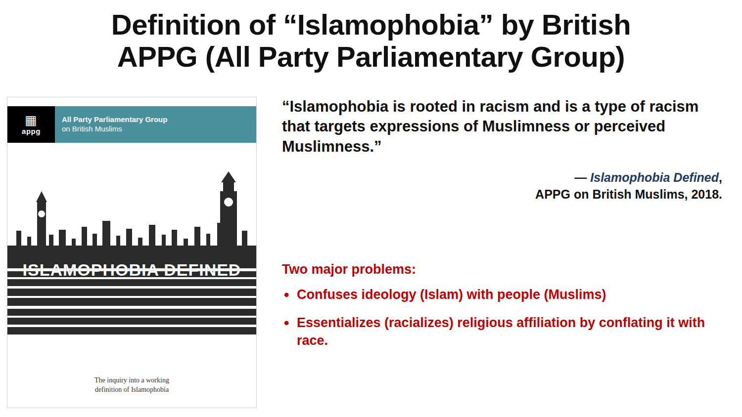Definition of “Islamophobia” by British
APPG (All Party Parliamentary Group)
▦ appg
All Party Parliamentary Group on British Muslims
ISLAMOPHOBIA DEFINED
The inquiry into a working
definition of Islamophobia
“Islamophobia is rooted in racism and is a type of racism that targets expressions of Muslimness or perceived Muslimness.”
— Islamophobia Defined,
APPG on British Muslims, 2018.
Two major problems:
Confuses ideology (Islam) with people (Muslims)
Essentializes (racializes) religious affiliation by conflating it with race.